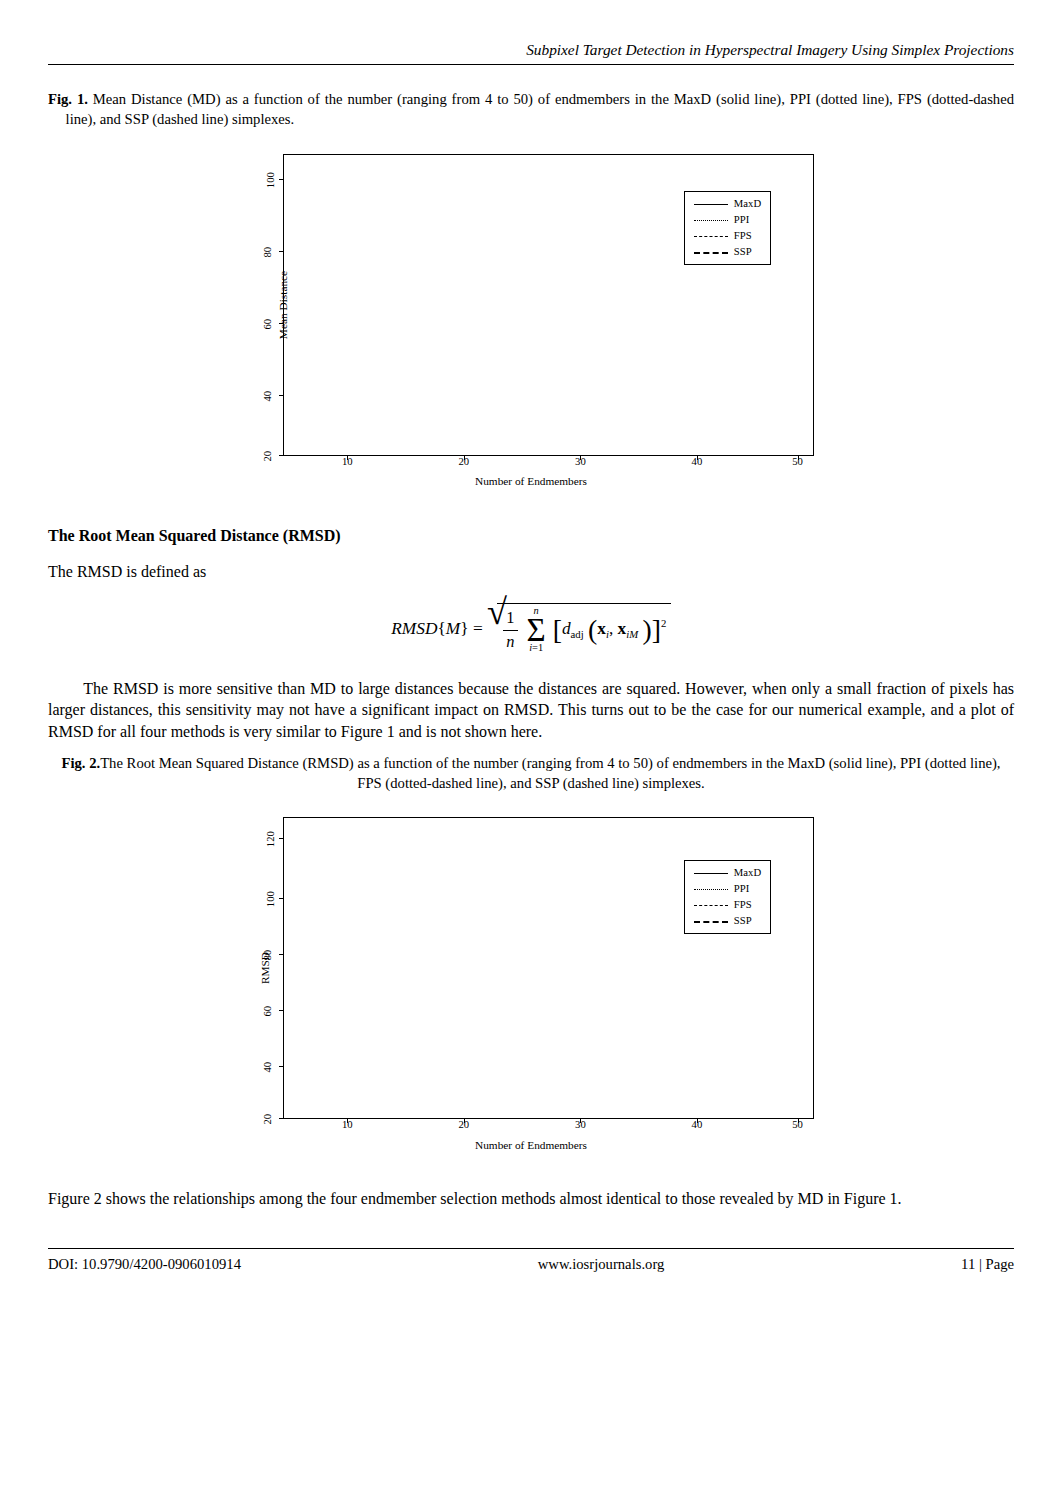Subpixel Target Detection in Hyperspectral Imagery Using Simplex Projections
Fig. 1. Mean Distance (MD) as a function of the number (ranging from 4 to 50) of endmembers in the MaxD (solid line), PPI (dotted line), FPS (dotted-dashed line), and SSP (dashed line) simplexes.
Mean Distance 100 80 60 40 20 10 20 30 40 50
| | MaxD |
| | PPI |
| | FPS |
| | SSP |
Number of Endmembers
The Root Mean Squared Distance (RMSD)
The RMSD is defined as
RMSD{M} = 1 n nΣi=1 [dadj (xi, xiM )]2
The RMSD is more sensitive than MD to large distances because the distances are squared. However, when only a small fraction of pixels has larger distances, this sensitivity may not have a significant impact on RMSD. This turns out to be the case for our numerical example, and a plot of RMSD for all four methods is very similar to Figure 1 and is not shown here.
Fig. 2. The Root Mean Squared Distance (RMSD) as a function of the number (ranging from 4 to 50) of endmembers in the MaxD (solid line), PPI (dotted line), FPS (dotted-dashed line), and SSP (dashed line) simplexes.
RMSD 120 100 80 60 40 20 10 20 30 40 50
| | MaxD |
| | PPI |
| | FPS |
| | SSP |
Number of Endmembers
Figure 2 shows the relationships among the four endmember selection methods almost identical to those revealed by MD in Figure 1.
DOI: 10.9790/4200-0906010914 www.iosrjournals.org 11 | Page